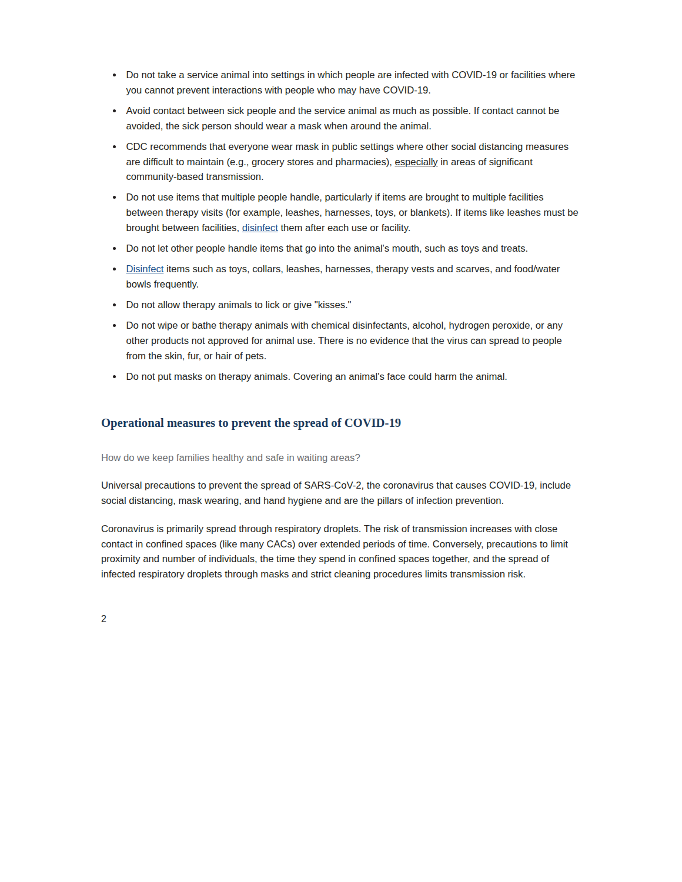Do not take a service animal into settings in which people are infected with COVID-19 or facilities where you cannot prevent interactions with people who may have COVID-19.
Avoid contact between sick people and the service animal as much as possible. If contact cannot be avoided, the sick person should wear a mask when around the animal.
CDC recommends that everyone wear mask in public settings where other social distancing measures are difficult to maintain (e.g., grocery stores and pharmacies), especially in areas of significant community-based transmission.
Do not use items that multiple people handle, particularly if items are brought to multiple facilities between therapy visits (for example, leashes, harnesses, toys, or blankets). If items like leashes must be brought between facilities, disinfect them after each use or facility.
Do not let other people handle items that go into the animal's mouth, such as toys and treats.
Disinfect items such as toys, collars, leashes, harnesses, therapy vests and scarves, and food/water bowls frequently.
Do not allow therapy animals to lick or give "kisses."
Do not wipe or bathe therapy animals with chemical disinfectants, alcohol, hydrogen peroxide, or any other products not approved for animal use. There is no evidence that the virus can spread to people from the skin, fur, or hair of pets.
Do not put masks on therapy animals. Covering an animal's face could harm the animal.
Operational measures to prevent the spread of COVID-19
How do we keep families healthy and safe in waiting areas?
Universal precautions to prevent the spread of SARS-CoV-2, the coronavirus that causes COVID-19, include social distancing, mask wearing, and hand hygiene and are the pillars of infection prevention.
Coronavirus is primarily spread through respiratory droplets. The risk of transmission increases with close contact in confined spaces (like many CACs) over extended periods of time. Conversely, precautions to limit proximity and number of individuals, the time they spend in confined spaces together, and the spread of infected respiratory droplets through masks and strict cleaning procedures limits transmission risk.
2